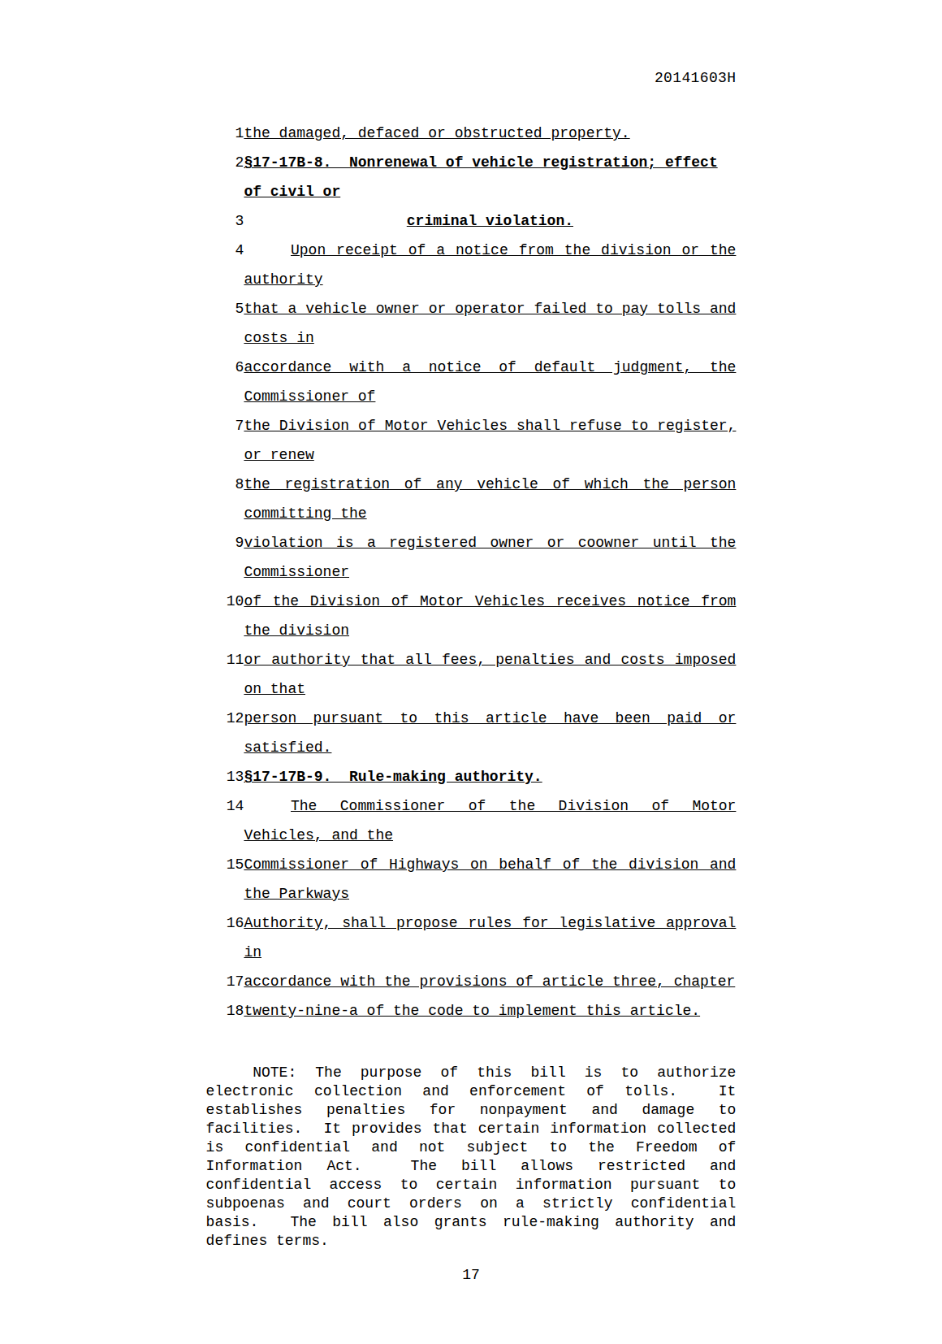20141603H
| 1 | the damaged, defaced or obstructed property. |
| 2 | §17-17B-8. Nonrenewal of vehicle registration; effect of civil or |
| 3 | criminal violation. |
| 4 | Upon receipt of a notice from the division or the authority |
| 5 | that a vehicle owner or operator failed to pay tolls and costs in |
| 6 | accordance with a notice of default judgment, the Commissioner of |
| 7 | the Division of Motor Vehicles shall refuse to register, or renew |
| 8 | the registration of any vehicle of which the person committing the |
| 9 | violation is a registered owner or coowner until the Commissioner |
| 10 | of the Division of Motor Vehicles receives notice from the division |
| 11 | or authority that all fees, penalties and costs imposed on that |
| 12 | person pursuant to this article have been paid or satisfied. |
| 13 | §17-17B-9. Rule-making authority. |
| 14 | The Commissioner of the Division of Motor Vehicles, and the |
| 15 | Commissioner of Highways on behalf of the division and the Parkways |
| 16 | Authority, shall propose rules for legislative approval in |
| 17 | accordance with the provisions of article three, chapter |
| 18 | twenty-nine-a of the code to implement this article. |
NOTE: The purpose of this bill is to authorize electronic collection and enforcement of tolls. It establishes penalties for nonpayment and damage to facilities. It provides that certain information collected is confidential and not subject to the Freedom of Information Act. The bill allows restricted and confidential access to certain information pursuant to subpoenas and court orders on a strictly confidential basis. The bill also grants rule-making authority and defines terms.
17